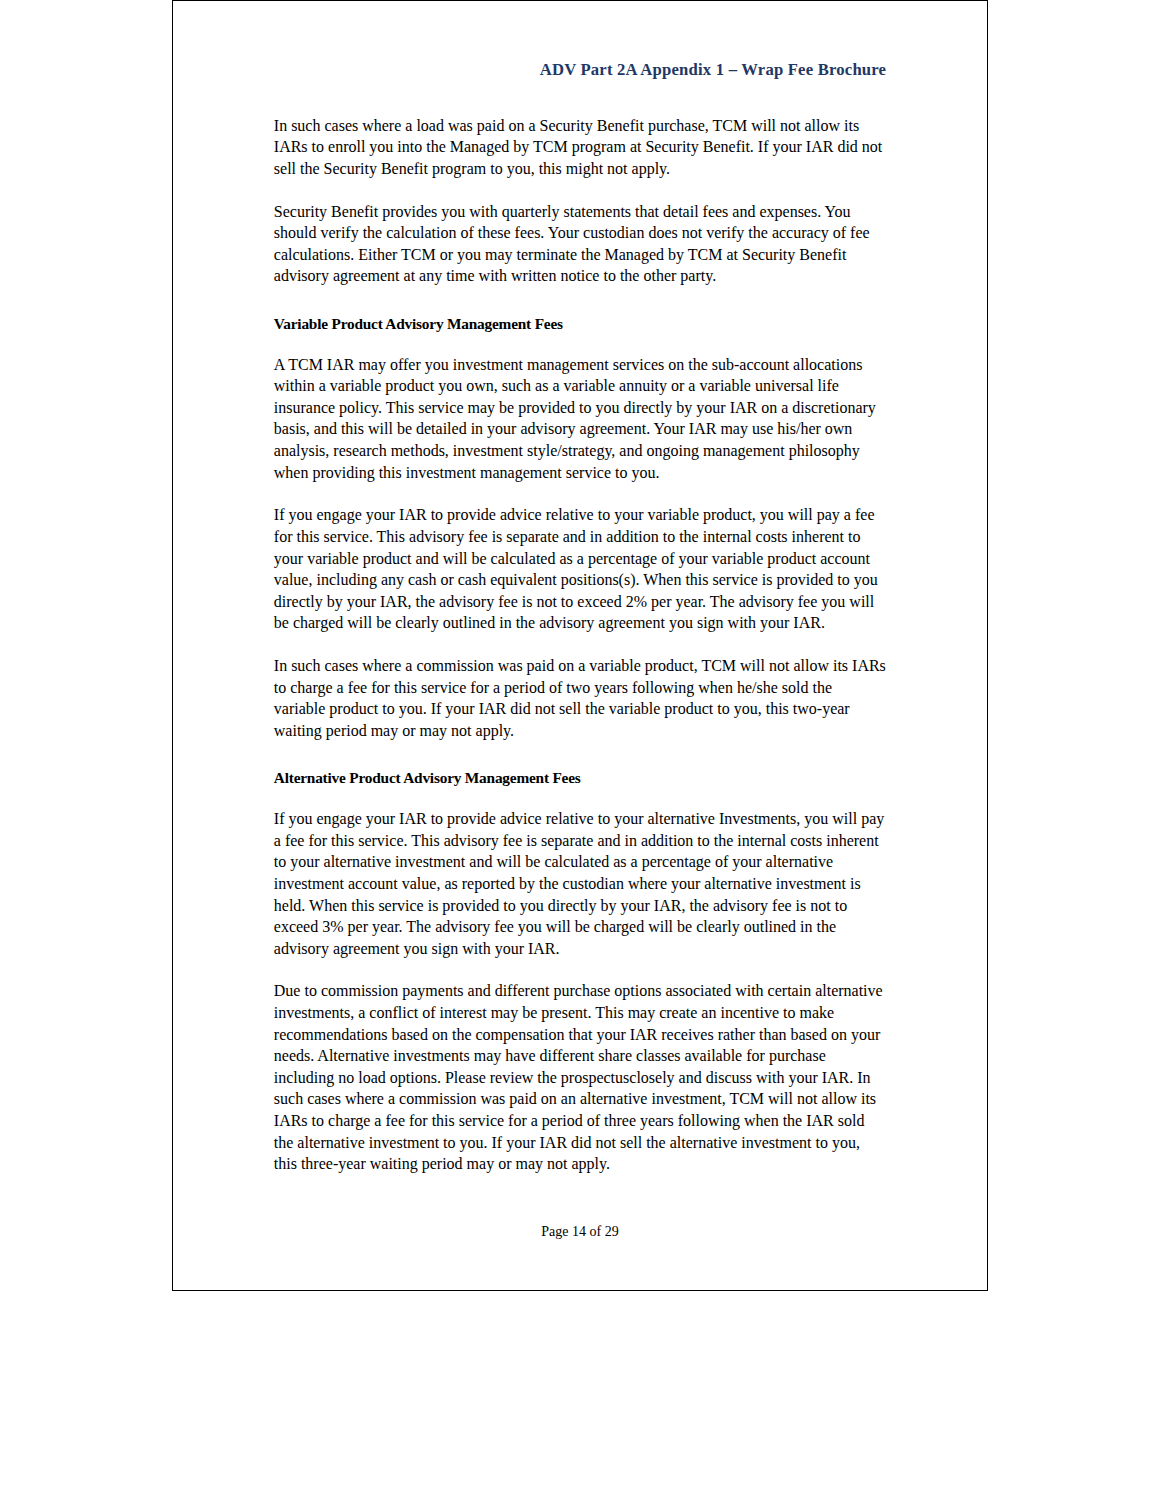ADV Part 2A Appendix 1 – Wrap Fee Brochure
In such cases where a load was paid on a Security Benefit purchase, TCM will not allow its IARs to enroll you into the Managed by TCM program at Security Benefit. If your IAR did not sell the Security Benefit program to you, this might not apply.
Security Benefit provides you with quarterly statements that detail fees and expenses. You should verify the calculation of these fees. Your custodian does not verify the accuracy of fee calculations. Either TCM or you may terminate the Managed by TCM at Security Benefit advisory agreement at any time with written notice to the other party.
Variable Product Advisory Management Fees
A TCM IAR may offer you investment management services on the sub-account allocations within a variable product you own, such as a variable annuity or a variable universal life insurance policy. This service may be provided to you directly by your IAR on a discretionary basis, and this will be detailed in your advisory agreement. Your IAR may use his/her own analysis, research methods, investment style/strategy, and ongoing management philosophy when providing this investment management service to you.
If you engage your IAR to provide advice relative to your variable product, you will pay a fee for this service. This advisory fee is separate and in addition to the internal costs inherent to your variable product and will be calculated as a percentage of your variable product account value, including any cash or cash equivalent positions(s). When this service is provided to you directly by your IAR, the advisory fee is not to exceed 2% per year. The advisory fee you will be charged will be clearly outlined in the advisory agreement you sign with your IAR.
In such cases where a commission was paid on a variable product, TCM will not allow its IARs to charge a fee for this service for a period of two years following when he/she sold the variable product to you. If your IAR did not sell the variable product to you, this two-year waiting period may or may not apply.
Alternative Product Advisory Management Fees
If you engage your IAR to provide advice relative to your alternative Investments, you will pay a fee for this service. This advisory fee is separate and in addition to the internal costs inherent to your alternative investment and will be calculated as a percentage of your alternative investment account value, as reported by the custodian where your alternative investment is held. When this service is provided to you directly by your IAR, the advisory fee is not to exceed 3% per year. The advisory fee you will be charged will be clearly outlined in the advisory agreement you sign with your IAR.
Due to commission payments and different purchase options associated with certain alternative investments, a conflict of interest may be present. This may create an incentive to make recommendations based on the compensation that your IAR receives rather than based on your needs. Alternative investments may have different share classes available for purchase including no load options. Please review the prospectusclosely and discuss with your IAR. In such cases where a commission was paid on an alternative investment, TCM will not allow its IARs to charge a fee for this service for a period of three years following when the IAR sold the alternative investment to you. If your IAR did not sell the alternative investment to you, this three-year waiting period may or may not apply.
Page 14 of 29